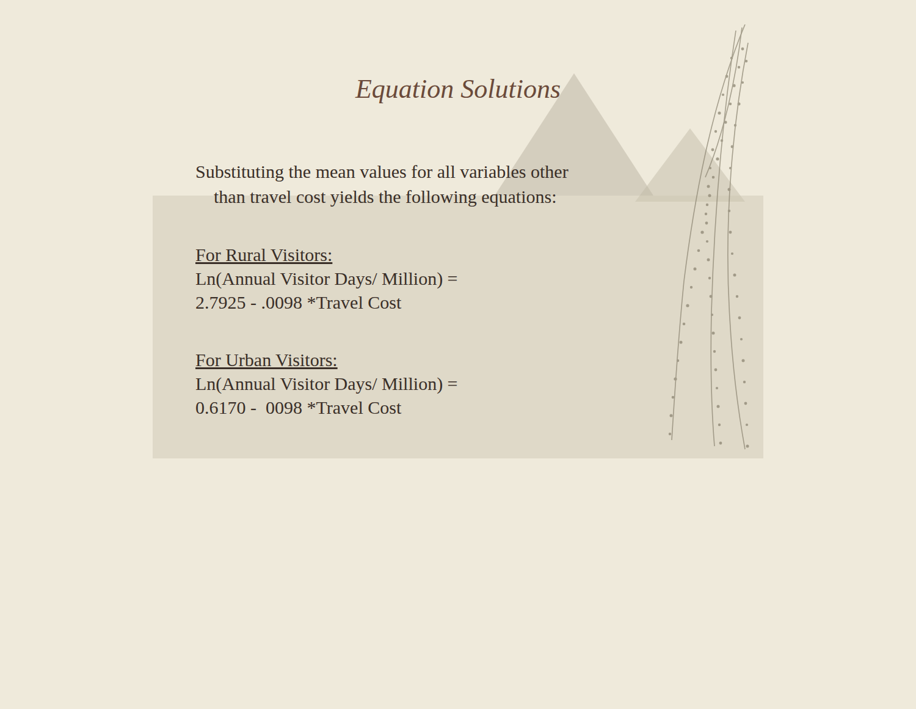Equation Solutions
Substituting the mean values for all variables other than travel cost yields the following equations:
For Rural Visitors: Ln(Annual Visitor Days/ Million) = 2.7925 - .0098 *Travel Cost
For Urban Visitors: Ln(Annual Visitor Days/ Million) = 0.6170 - 0098 *Travel Cost